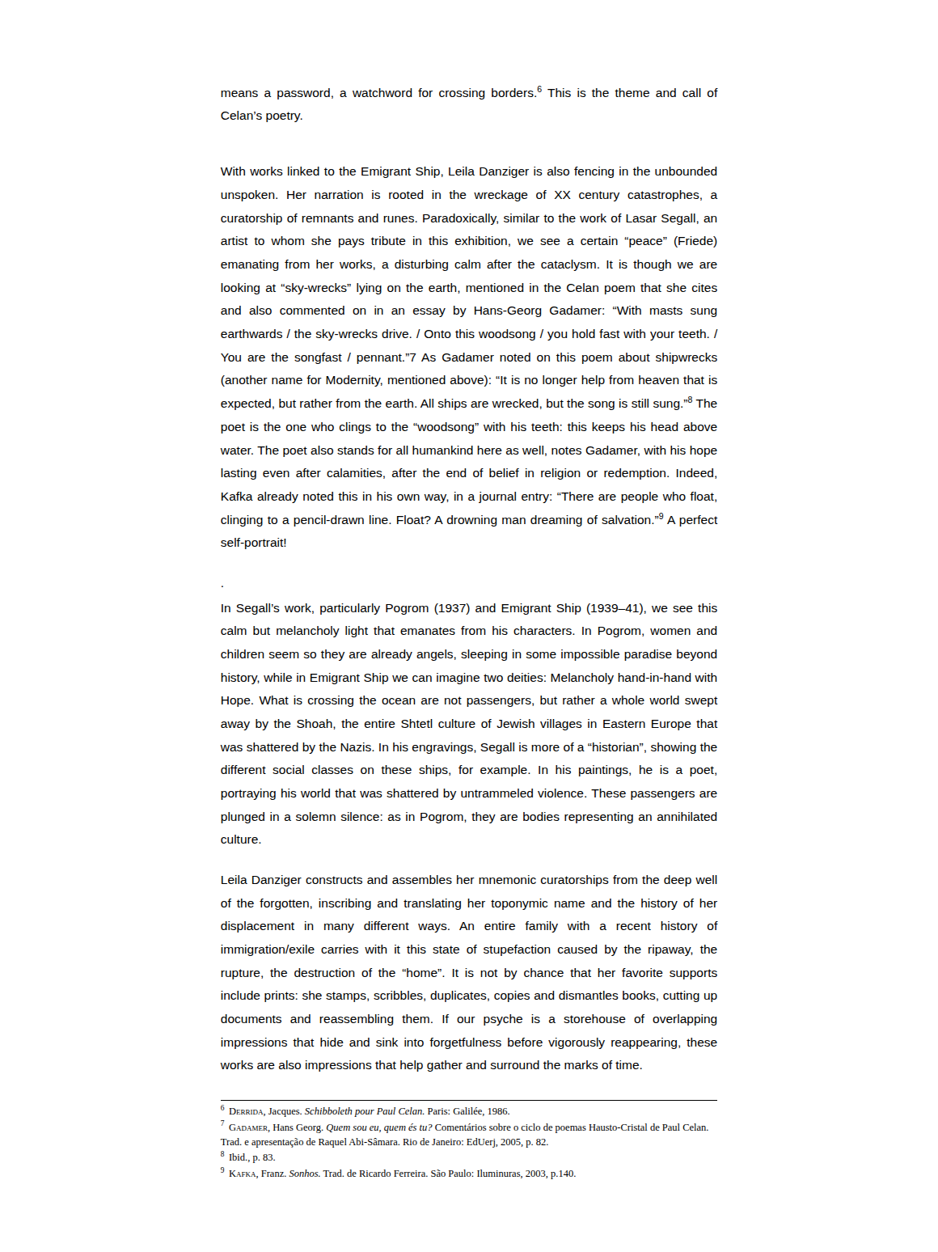means a password, a watchword for crossing borders.6 This is the theme and call of Celan’s poetry.
With works linked to the Emigrant Ship, Leila Danziger is also fencing in the unbounded unspoken. Her narration is rooted in the wreckage of XX century catastrophes, a curatorship of remnants and runes. Paradoxically, similar to the work of Lasar Segall, an artist to whom she pays tribute in this exhibition, we see a certain “peace” (Friede) emanating from her works, a disturbing calm after the cataclysm. It is though we are looking at “sky-wrecks” lying on the earth, mentioned in the Celan poem that she cites and also commented on in an essay by Hans-Georg Gadamer: “With masts sung earthwards / the sky-wrecks drive. / Onto this woodsong / you hold fast with your teeth. / You are the songfast / pennant.”7 As Gadamer noted on this poem about shipwrecks (another name for Modernity, mentioned above): “It is no longer help from heaven that is expected, but rather from the earth. All ships are wrecked, but the song is still sung.”8 The poet is the one who clings to the “woodsong” with his teeth: this keeps his head above water. The poet also stands for all humankind here as well, notes Gadamer, with his hope lasting even after calamities, after the end of belief in religion or redemption. Indeed, Kafka already noted this in his own way, in a journal entry: “There are people who float, clinging to a pencil-drawn line. Float? A drowning man dreaming of salvation.”9 A perfect self-portrait!
.
In Segall’s work, particularly Pogrom (1937) and Emigrant Ship (1939–41), we see this calm but melancholy light that emanates from his characters. In Pogrom, women and children seem so they are already angels, sleeping in some impossible paradise beyond history, while in Emigrant Ship we can imagine two deities: Melancholy hand-in-hand with Hope. What is crossing the ocean are not passengers, but rather a whole world swept away by the Shoah, the entire Shtetl culture of Jewish villages in Eastern Europe that was shattered by the Nazis. In his engravings, Segall is more of a “historian”, showing the different social classes on these ships, for example. In his paintings, he is a poet, portraying his world that was shattered by untrammeled violence. These passengers are plunged in a solemn silence: as in Pogrom, they are bodies representing an annihilated culture.
Leila Danziger constructs and assembles her mnemonic curatorships from the deep well of the forgotten, inscribing and translating her toponymic name and the history of her displacement in many different ways. An entire family with a recent history of immigration/exile carries with it this state of stupefaction caused by the ripaway, the rupture, the destruction of the “home”. It is not by chance that her favorite supports include prints: she stamps, scribbles, duplicates, copies and dismantles books, cutting up documents and reassembling them. If our psyche is a storehouse of overlapping impressions that hide and sink into forgetfulness before vigorously reappearing, these works are also impressions that help gather and surround the marks of time.
6 Derrida, Jacques. Schibboleth pour Paul Celan. Paris: Galilée, 1986.
7 Gadamer, Hans Georg. Quem sou eu, quem és tu? Comentários sobre o ciclo de poemas Hausto-Cristal de Paul Celan. Trad. e apresentação de Raquel Abi-Sâmara. Rio de Janeiro: EdUerj, 2005, p. 82.
8 Ibid., p. 83.
9 Kafka, Franz. Sonhos. Trad. de Ricardo Ferreira. São Paulo: Iluminuras, 2003, p.140.